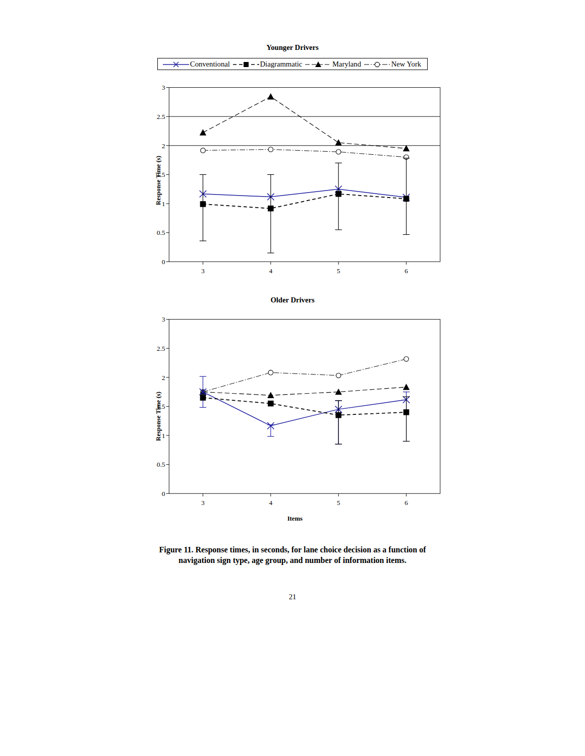Younger Drivers
Conventional Diagrammatic Maryland New York
Response Time (s) 3 2.5 2 1.5 1 0.5 0 3 4 5 6
Older Drivers
Response Time (s) 3 2.5 2 1.5 1 0.5 0 3 4 5 6
Items
Figure 11. Response times, in seconds, for lane choice decision as a function of navigation sign type, age group, and number of information items.
21